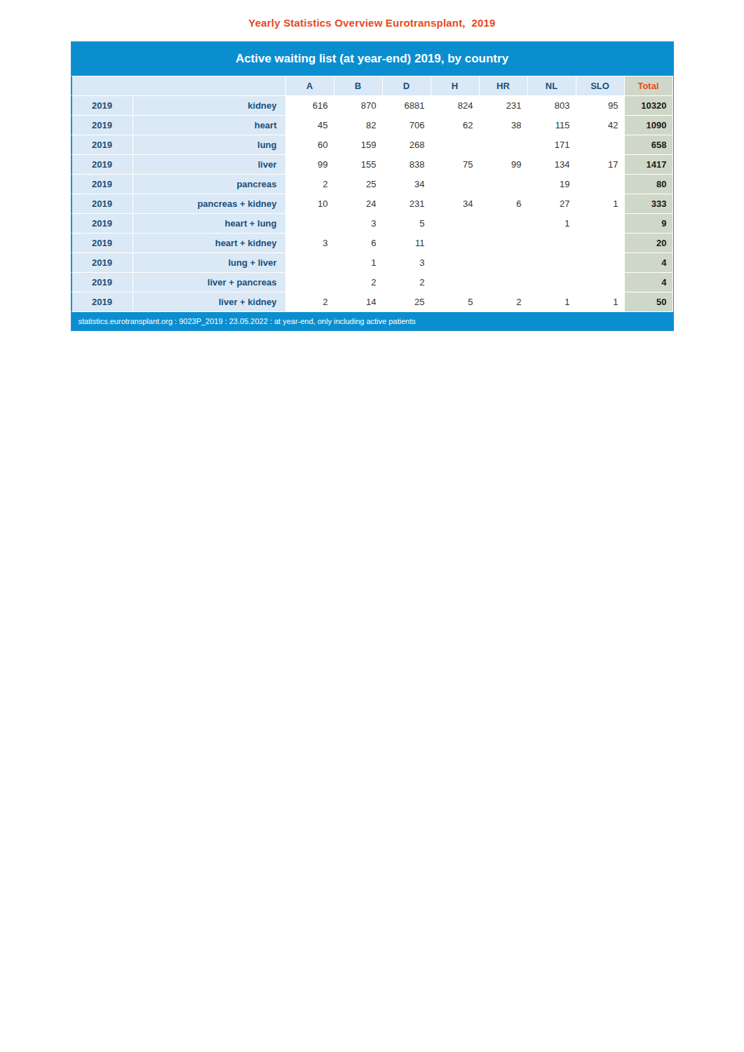Yearly Statistics Overview Eurotransplant, 2019
Active waiting list (at year-end) 2019, by country
| | A | B | D | H | HR | NL | SLO | Total |
| --- | --- | --- | --- | --- | --- | --- | --- | --- |
| 2019 | kidney | 616 | 870 | 6881 | 824 | 231 | 803 | 95 | 10320 |
| 2019 | heart | 45 | 82 | 706 | 62 | 38 | 115 | 42 | 1090 |
| 2019 | lung | 60 | 159 | 268 | | | 171 | | 658 |
| 2019 | liver | 99 | 155 | 838 | 75 | 99 | 134 | 17 | 1417 |
| 2019 | pancreas | 2 | 25 | 34 | | | 19 | | 80 |
| 2019 | pancreas + kidney | 10 | 24 | 231 | 34 | 6 | 27 | 1 | 333 |
| 2019 | heart + lung | | 3 | 5 | | | 1 | | 9 |
| 2019 | heart + kidney | 3 | 6 | 11 | | | | | 20 |
| 2019 | lung + liver | | 1 | 3 | | | | | 4 |
| 2019 | liver + pancreas | | 2 | 2 | | | | | 4 |
| 2019 | liver + kidney | 2 | 14 | 25 | 5 | 2 | 1 | 1 | 50 |
statistics.eurotransplant.org : 9023P_2019 : 23.05.2022 : at year-end, only including active patients